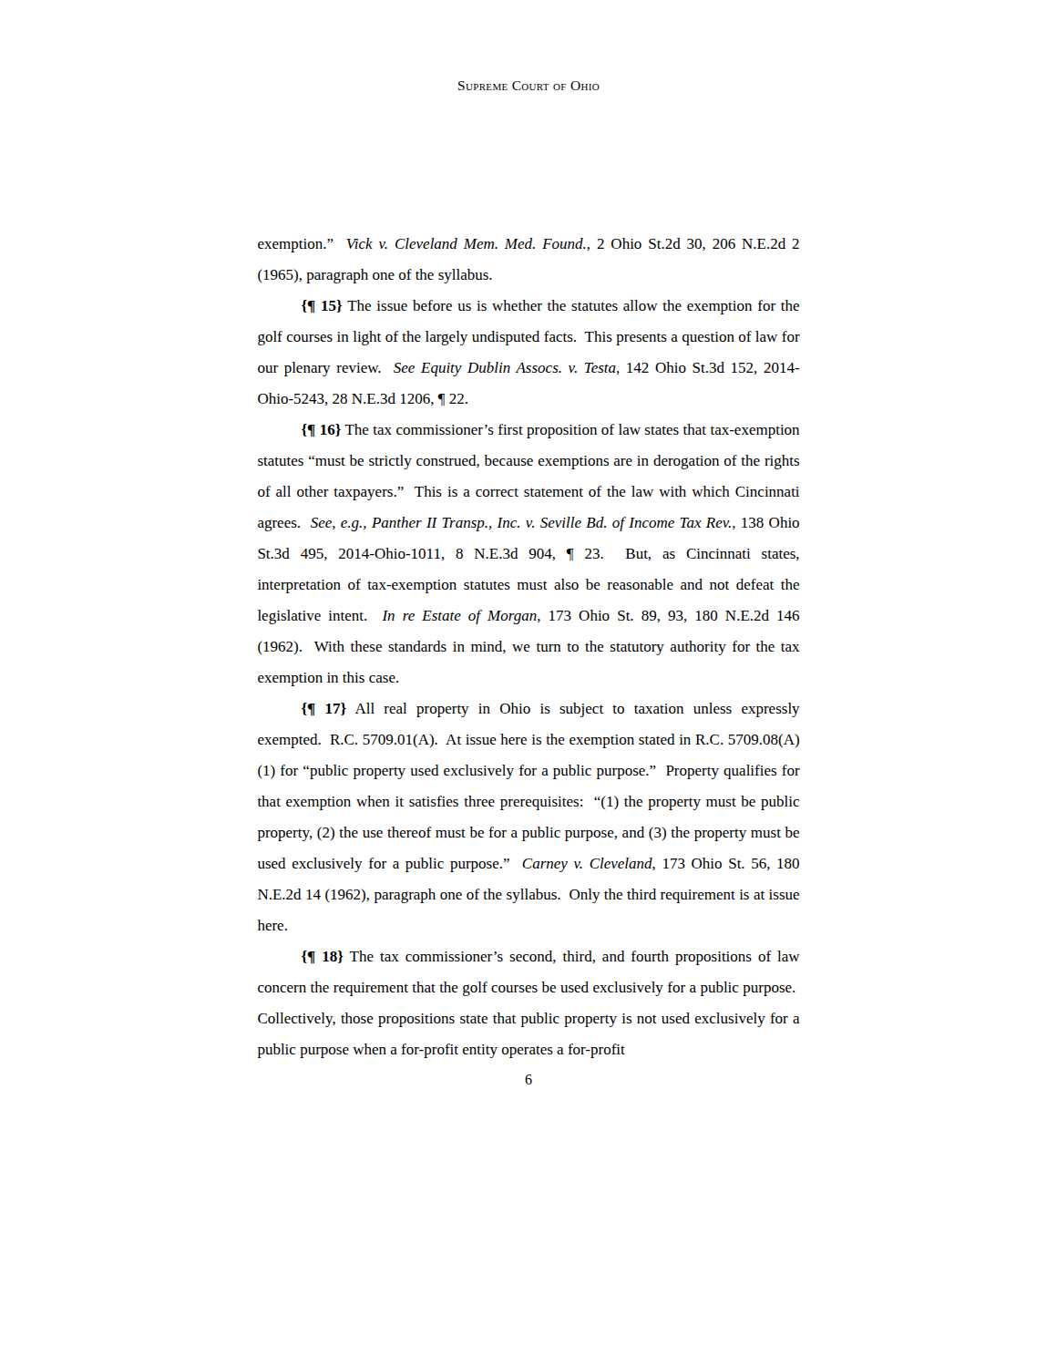Supreme Court of Ohio
exemption.” Vick v. Cleveland Mem. Med. Found., 2 Ohio St.2d 30, 206 N.E.2d 2 (1965), paragraph one of the syllabus.
{¶ 15} The issue before us is whether the statutes allow the exemption for the golf courses in light of the largely undisputed facts. This presents a question of law for our plenary review. See Equity Dublin Assocs. v. Testa, 142 Ohio St.3d 152, 2014-Ohio-5243, 28 N.E.3d 1206, ¶ 22.
{¶ 16} The tax commissioner’s first proposition of law states that tax-exemption statutes “must be strictly construed, because exemptions are in derogation of the rights of all other taxpayers.” This is a correct statement of the law with which Cincinnati agrees. See, e.g., Panther II Transp., Inc. v. Seville Bd. of Income Tax Rev., 138 Ohio St.3d 495, 2014-Ohio-1011, 8 N.E.3d 904, ¶ 23. But, as Cincinnati states, interpretation of tax-exemption statutes must also be reasonable and not defeat the legislative intent. In re Estate of Morgan, 173 Ohio St. 89, 93, 180 N.E.2d 146 (1962). With these standards in mind, we turn to the statutory authority for the tax exemption in this case.
{¶ 17} All real property in Ohio is subject to taxation unless expressly exempted. R.C. 5709.01(A). At issue here is the exemption stated in R.C. 5709.08(A)(1) for “public property used exclusively for a public purpose.” Property qualifies for that exemption when it satisfies three prerequisites: “(1) the property must be public property, (2) the use thereof must be for a public purpose, and (3) the property must be used exclusively for a public purpose.” Carney v. Cleveland, 173 Ohio St. 56, 180 N.E.2d 14 (1962), paragraph one of the syllabus. Only the third requirement is at issue here.
{¶ 18} The tax commissioner’s second, third, and fourth propositions of law concern the requirement that the golf courses be used exclusively for a public purpose. Collectively, those propositions state that public property is not used exclusively for a public purpose when a for-profit entity operates a for-profit
6